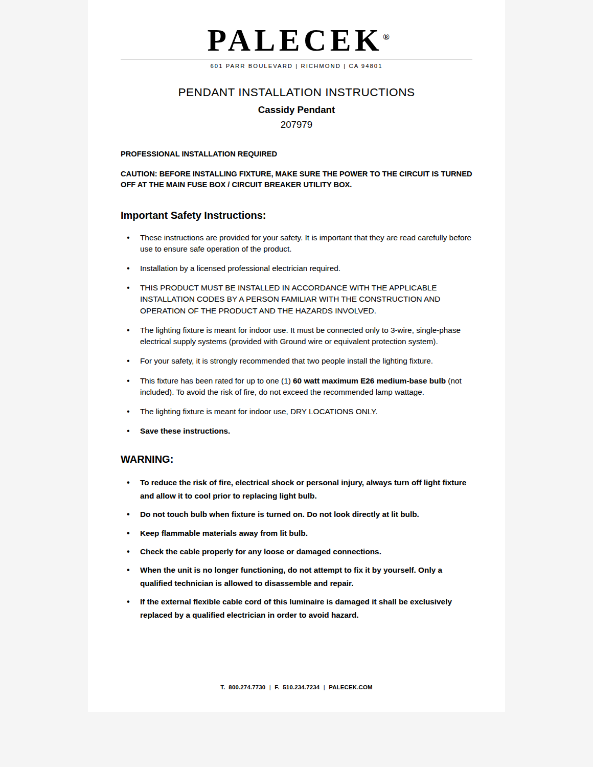PALECEK®
601 PARR BOULEVARD | RICHMOND | CA 94801
PENDANT INSTALLATION INSTRUCTIONS
Cassidy Pendant
207979
PROFESSIONAL INSTALLATION REQUIRED
CAUTION: BEFORE INSTALLING FIXTURE, MAKE SURE THE POWER TO THE CIRCUIT IS TURNED OFF AT THE MAIN FUSE BOX / CIRCUIT BREAKER UTILITY BOX.
Important Safety Instructions:
These instructions are provided for your safety. It is important that they are read carefully before use to ensure safe operation of the product.
Installation by a licensed professional electrician required.
THIS PRODUCT MUST BE INSTALLED IN ACCORDANCE WITH THE APPLICABLE INSTALLATION CODES BY A PERSON FAMILIAR WITH THE CONSTRUCTION AND OPERATION OF THE PRODUCT AND THE HAZARDS INVOLVED.
The lighting fixture is meant for indoor use. It must be connected only to 3-wire, single-phase electrical supply systems (provided with Ground wire or equivalent protection system).
For your safety, it is strongly recommended that two people install the lighting fixture.
This fixture has been rated for up to one (1) 60 watt maximum E26 medium-base bulb (not included). To avoid the risk of fire, do not exceed the recommended lamp wattage.
The lighting fixture is meant for indoor use, DRY LOCATIONS ONLY.
Save these instructions.
WARNING:
To reduce the risk of fire, electrical shock or personal injury, always turn off light fixture and allow it to cool prior to replacing light bulb.
Do not touch bulb when fixture is turned on. Do not look directly at lit bulb.
Keep flammable materials away from lit bulb.
Check the cable properly for any loose or damaged connections.
When the unit is no longer functioning, do not attempt to fix it by yourself. Only a qualified technician is allowed to disassemble and repair.
If the external flexible cable cord of this luminaire is damaged it shall be exclusively replaced by a qualified electrician in order to avoid hazard.
T. 800.274.7730 | F. 510.234.7234 | PALECEK.COM